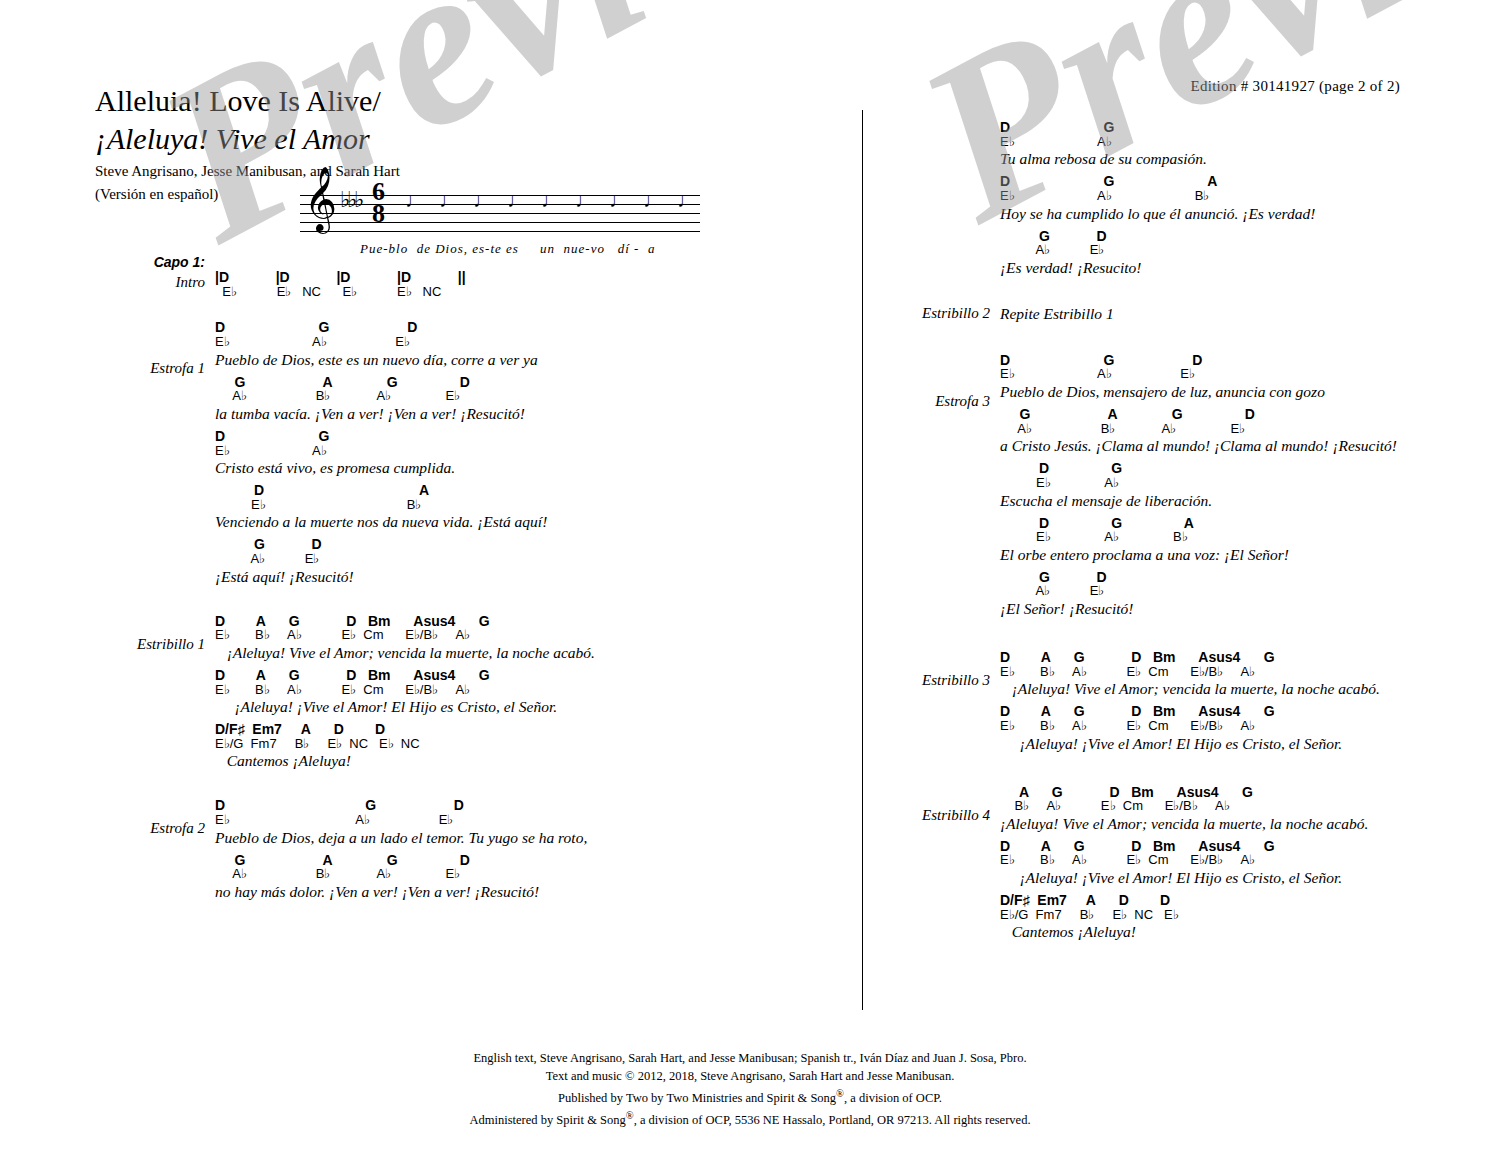Preview Preview
Edition # 30141927 (page 2 of 2)
Alleluia! Love Is Alive/
¡Aleluya! Vive el Amor
Steve Angrisano, Jesse Manibusan, and Sarah Hart (Versión en español)
𝄞
♭♭♭
6
8
♩♩♩♩♩♩♩♩♩
Pue-blo de Dios, es-te es un nue-vo dí - a
Capo 1:
Intro
|D |D |D |D ||
E♭ E♭ NC E♭ E♭ NC
Estrofa 1
D G D
E♭ A♭ E♭
Pueblo de Dios, este es un nuevo día, corre a ver ya
G A G D
A♭ B♭ A♭ E♭
la tumba vacía. ¡Ven a ver! ¡Ven a ver! ¡Resucitó!
D G
E♭ A♭
Cristo está vivo, es promesa cumplida.
D A
E♭ B♭
Venciendo a la muerte nos da nueva vida. ¡Está aquí!
G D
A♭ E♭
¡Está aquí! ¡Resucitó!
Estribillo 1
D A G D Bm Asus4 G
E♭ B♭ A♭ E♭ Cm E♭/B♭ A♭
¡Aleluya! Vive el Amor; vencida la muerte, la noche acabó.
D A G D Bm Asus4 G
E♭ B♭ A♭ E♭ Cm E♭/B♭ A♭
¡Aleluya! ¡Vive el Amor! El Hijo es Cristo, el Señor.
D/F♯ Em7 A D D
E♭/G Fm7 B♭ E♭ NC E♭ NC
Cantemos ¡Aleluya!
Estrofa 2
D G D
E♭ A♭ E♭
Pueblo de Dios, deja a un lado el temor. Tu yugo se ha roto,
G A G D
A♭ B♭ A♭ E♭
no hay más dolor. ¡Ven a ver! ¡Ven a ver! ¡Resucitó!
D G
E♭ A♭
Tu alma rebosa de su compasión.
D G A
E♭ A♭ B♭
Hoy se ha cumplido lo que él anunció. ¡Es verdad!
G D
A♭ E♭
¡Es verdad! ¡Resucito!
Estribillo 2
Repite Estribillo 1
Estrofa 3
D G D
E♭ A♭ E♭
Pueblo de Dios, mensajero de luz, anuncia con gozo
G A G D
A♭ B♭ A♭ E♭
a Cristo Jesús. ¡Clama al mundo! ¡Clama al mundo! ¡Resucitó!
D G
E♭ A♭
Escucha el mensaje de liberación.
D G A
E♭ A♭ B♭
El orbe entero proclama a una voz: ¡El Señor!
G D
A♭ E♭
¡El Señor! ¡Resucitó!
Estribillo 3
D A G D Bm Asus4 G
E♭ B♭ A♭ E♭ Cm E♭/B♭ A♭
¡Aleluya! Vive el Amor; vencida la muerte, la noche acabó.
D A G D Bm Asus4 G
E♭ B♭ A♭ E♭ Cm E♭/B♭ A♭
¡Aleluya! ¡Vive el Amor! El Hijo es Cristo, el Señor.
Estribillo 4
A G D Bm Asus4 G
B♭ A♭ E♭ Cm E♭/B♭ A♭
¡Aleluya! Vive el Amor; vencida la muerte, la noche acabó.
D A G D Bm Asus4 G
E♭ B♭ A♭ E♭ Cm E♭/B♭ A♭
¡Aleluya! ¡Vive el Amor! El Hijo es Cristo, el Señor.
D/F♯ Em7 A D D
E♭/G Fm7 B♭ E♭ NC E♭
Cantemos ¡Aleluya!
English text, Steve Angrisano, Sarah Hart, and Jesse Manibusan; Spanish tr., Iván Díaz and Juan J. Sosa, Pbro.
Text and music © 2012, 2018, Steve Angrisano, Sarah Hart and Jesse Manibusan.
Published by Two by Two Ministries and Spirit & Song®, a division of OCP.
Administered by Spirit & Song®, a division of OCP, 5536 NE Hassalo, Portland, OR 97213. All rights reserved.